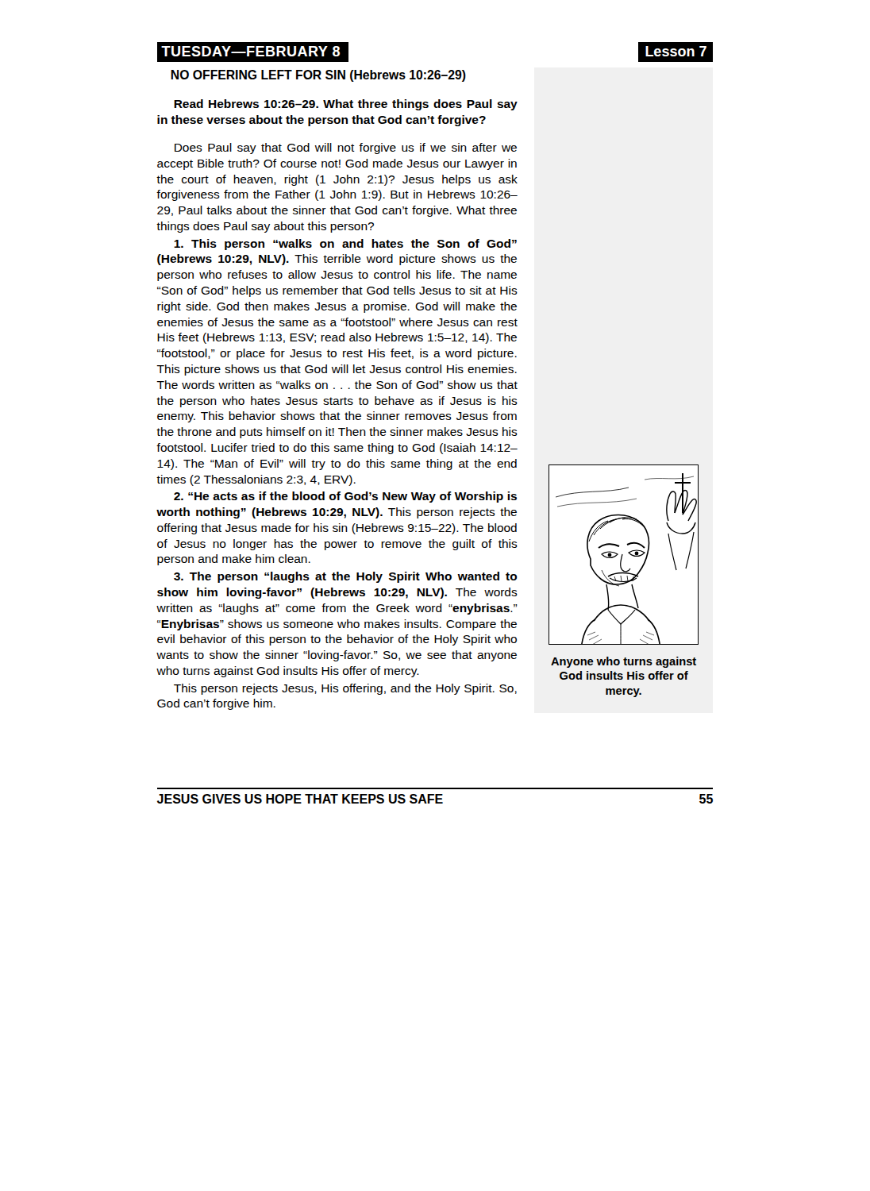TUESDAY—FEBRUARY 8
Lesson 7
NO OFFERING LEFT FOR SIN (Hebrews 10:26–29)
Read Hebrews 10:26–29. What three things does Paul say in these verses about the person that God can’t forgive?
Does Paul say that God will not forgive us if we sin after we accept Bible truth? Of course not! God made Jesus our Lawyer in the court of heaven, right (1 John 2:1)? Jesus helps us ask forgiveness from the Father (1 John 1:9). But in Hebrews 10:26–29, Paul talks about the sinner that God can’t forgive. What three things does Paul say about this person?
1. This person “walks on and hates the Son of God” (Hebrews 10:29, NLV). This terrible word picture shows us the person who refuses to allow Jesus to control his life. The name “Son of God” helps us remember that God tells Jesus to sit at His right side. God then makes Jesus a promise. God will make the enemies of Jesus the same as a “footstool” where Jesus can rest His feet (Hebrews 1:13, ESV; read also Hebrews 1:5–12, 14). The “footstool,” or place for Jesus to rest His feet, is a word picture. This picture shows us that God will let Jesus control His enemies. The words written as “walks on . . . the Son of God” show us that the person who hates Jesus starts to behave as if Jesus is his enemy. This behavior shows that the sinner removes Jesus from the throne and puts himself on it! Then the sinner makes Jesus his footstool. Lucifer tried to do this same thing to God (Isaiah 14:12–14). The “Man of Evil” will try to do this same thing at the end times (2 Thessalonians 2:3, 4, ERV).
2. “He acts as if the blood of God’s New Way of Worship is worth nothing” (Hebrews 10:29, NLV). This person rejects the offering that Jesus made for his sin (Hebrews 9:15–22). The blood of Jesus no longer has the power to remove the guilt of this person and make him clean.
3. The person “laughs at the Holy Spirit Who wanted to show him loving-favor” (Hebrews 10:29, NLV). The words written as “laughs at” come from the Greek word “enybrisas.” “Enybrisas” shows us someone who makes insults. Compare the evil behavior of this person to the behavior of the Holy Spirit who wants to show the sinner “loving-favor.” So, we see that anyone who turns against God insults His offer of mercy.
This person rejects Jesus, His offering, and the Holy Spirit. So, God can’t forgive him.
Anyone who turns against God insults His offer of mercy.
JESUS GIVES US HOPE THAT KEEPS US SAFE
55